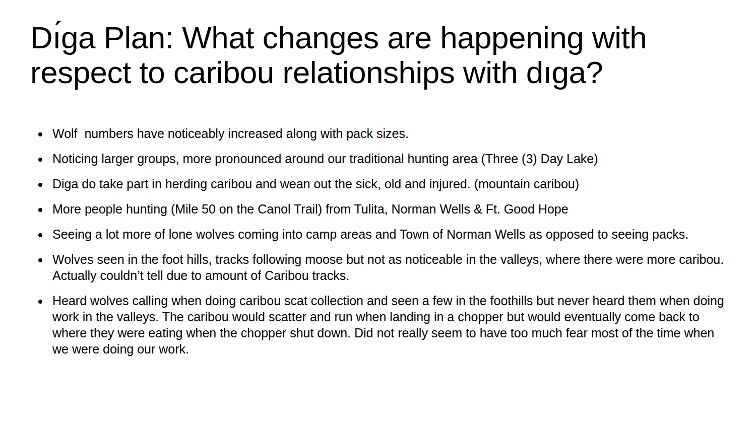Dı́ga Plan: What changes are happening with respect to caribou relationships with dıga?
Wolf numbers have noticeably increased along with pack sizes.
Noticing larger groups, more pronounced around our traditional hunting area (Three (3) Day Lake)
Diga do take part in herding caribou and wean out the sick, old and injured. (mountain caribou)
More people hunting (Mile 50 on the Canol Trail) from Tulita, Norman Wells & Ft. Good Hope
Seeing a lot more of lone wolves coming into camp areas and Town of Norman Wells as opposed to seeing packs.
Wolves seen in the foot hills, tracks following moose but not as noticeable in the valleys, where there were more caribou. Actually couldn’t tell due to amount of Caribou tracks.
Heard wolves calling when doing caribou scat collection and seen a few in the foothills but never heard them when doing work in the valleys. The caribou would scatter and run when landing in a chopper but would eventually come back to where they were eating when the chopper shut down. Did not really seem to have too much fear most of the time when we were doing our work.